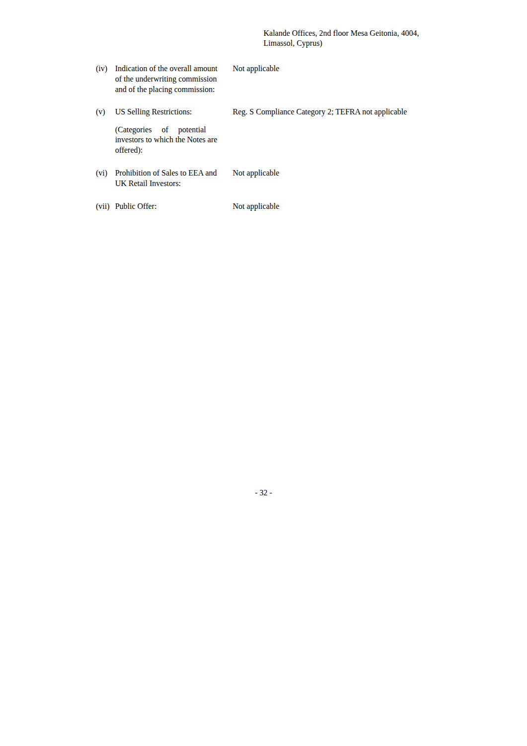Kalande Offices, 2nd floor Mesa Geitonia, 4004,
Limassol, Cyprus)
| (iv) | Indication of the overall amount of the underwriting commission and of the placing commission: | Not applicable |
| (v) | US Selling Restrictions: (Categories of potential investors to which the Notes are offered): | Reg. S Compliance Category 2; TEFRA not applicable |
| (vi) | Prohibition of Sales to EEA and UK Retail Investors: | Not applicable |
| (vii) | Public Offer: | Not applicable |
- 32 -